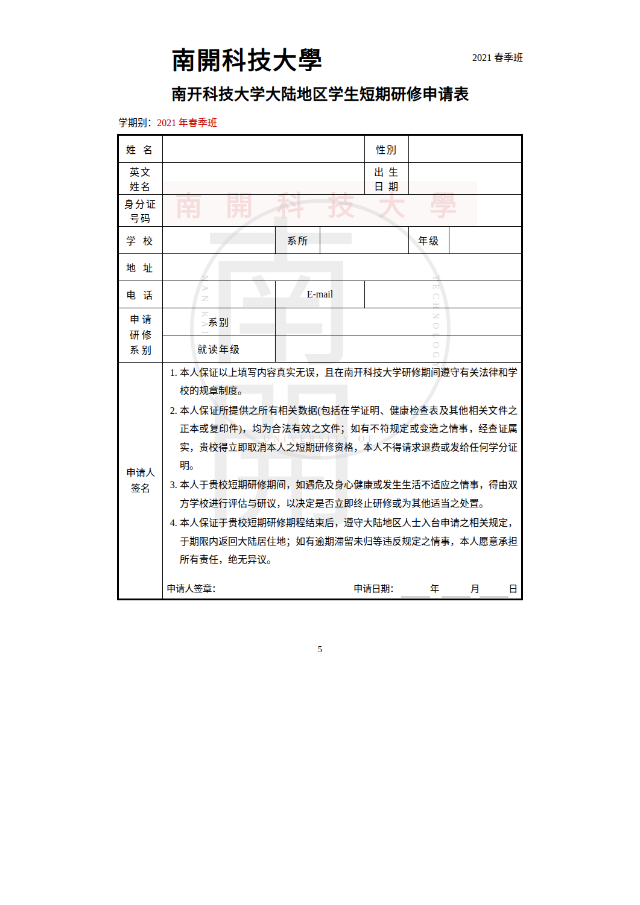南 開 科 技 大 學
NAN KAI TECHNOLOGY UNIVERSITY OF
南開
南開科技大學
2021 春季班
南开科技大学大陆地区学生短期研修申请表
学期别：2021 年春季班
| 姓 名 | | 性別 | |
| 英文 姓名 | | 出 生 日 期 | |
| 身分证 号码 | |
| 学 校 | | 系所 | | 年级 | |
| 地 址 | |
| 电 话 | | E-mail | |
| 申 请 研 修 系 别 | 系别 | |
| 就读年级 | |
| 申请人 签名 | 本人保证以上填写内容真实无误，且在南开科技大学研修期间遵守有关法律和学校的规章制度。 本人保证所提供之所有相关数据(包括在学证明、健康检查表及其他相关文件之正本或复印件)，均为合法有效之文件；如有不符规定或变造之情事，经查证属实，贵校得立即取消本人之短期研修资格，本人不得请求退费或发给任何学分证明。 本人于贵校短期研修期间，如遇危及身心健康或发生生活不适应之情事，得由双方学校进行评估与研议，以决定是否立即终止研修或为其他适当之处置。 本人保证于贵校短期研修期程结束后，遵守大陆地区人士入台申请之相关规定，于期限内返回大陆居住地；如有逾期滞留未归等违反规定之情事，本人愿意承担所有责任，绝无异议。 申请人签章： 申请日期： 年 月 日 |
5